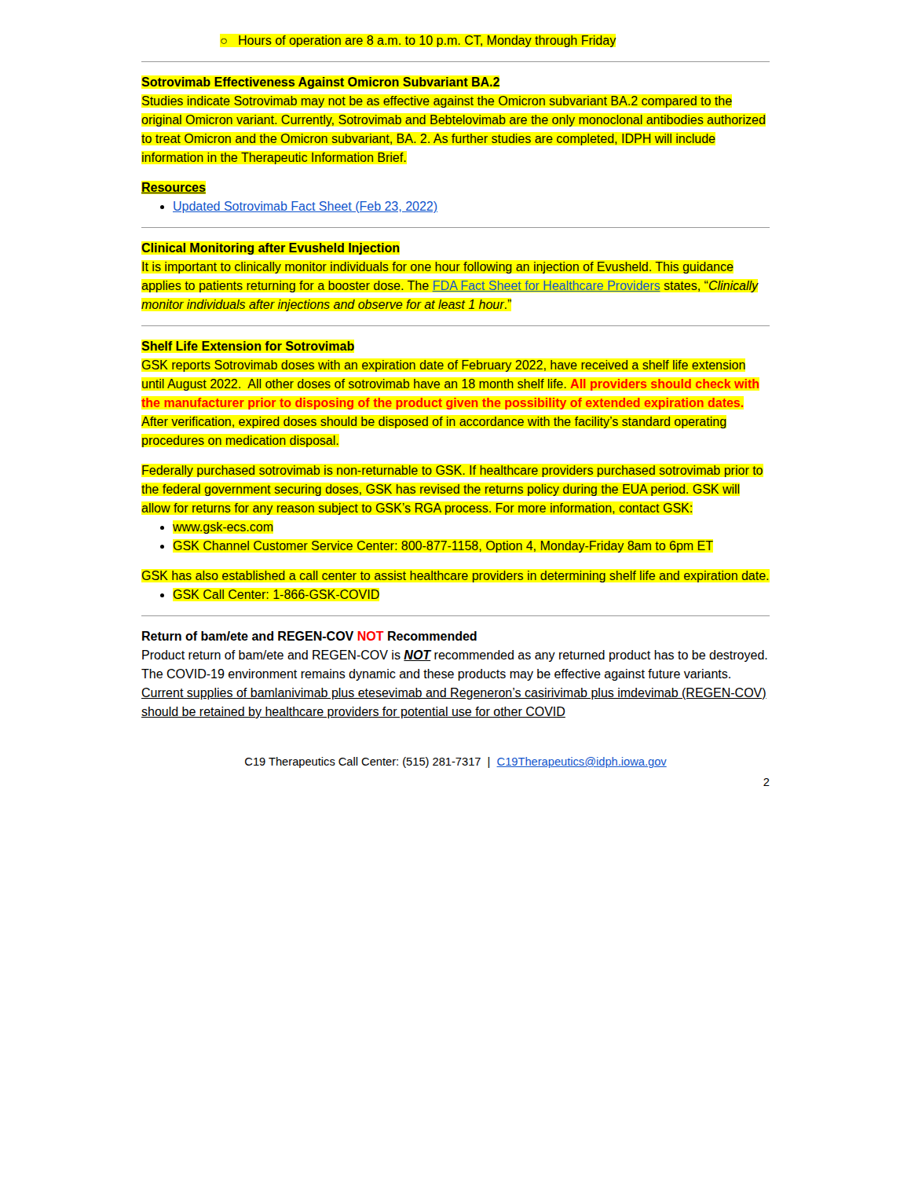○ Hours of operation are 8 a.m. to 10 p.m. CT, Monday through Friday
Sotrovimab Effectiveness Against Omicron Subvariant BA.2
Studies indicate Sotrovimab may not be as effective against the Omicron subvariant BA.2 compared to the original Omicron variant. Currently, Sotrovimab and Bebtelovimab are the only monoclonal antibodies authorized to treat Omicron and the Omicron subvariant, BA. 2. As further studies are completed, IDPH will include information in the Therapeutic Information Brief.
Resources
Updated Sotrovimab Fact Sheet (Feb 23, 2022)
Clinical Monitoring after Evusheld Injection
It is important to clinically monitor individuals for one hour following an injection of Evusheld. This guidance applies to patients returning for a booster dose. The FDA Fact Sheet for Healthcare Providers states, “Clinically monitor individuals after injections and observe for at least 1 hour.”
Shelf Life Extension for Sotrovimab
GSK reports Sotrovimab doses with an expiration date of February 2022, have received a shelf life extension until August 2022. All other doses of sotrovimab have an 18 month shelf life. All providers should check with the manufacturer prior to disposing of the product given the possibility of extended expiration dates. After verification, expired doses should be disposed of in accordance with the facility’s standard operating procedures on medication disposal.
Federally purchased sotrovimab is non-returnable to GSK. If healthcare providers purchased sotrovimab prior to the federal government securing doses, GSK has revised the returns policy during the EUA period. GSK will allow for returns for any reason subject to GSK’s RGA process. For more information, contact GSK:
www.gsk-ecs.com
GSK Channel Customer Service Center: 800-877-1158, Option 4, Monday-Friday 8am to 6pm ET
GSK has also established a call center to assist healthcare providers in determining shelf life and expiration date.
GSK Call Center: 1-866-GSK-COVID
Return of bam/ete and REGEN-COV NOT Recommended
Product return of bam/ete and REGEN-COV is NOT recommended as any returned product has to be destroyed. The COVID-19 environment remains dynamic and these products may be effective against future variants. Current supplies of bamlanivimab plus etesevimab and Regeneron’s casirivimab plus imdevimab (REGEN-COV) should be retained by healthcare providers for potential use for other COVID
C19 Therapeutics Call Center: (515) 281-7317 | C19Therapeutics@idph.iowa.gov
2